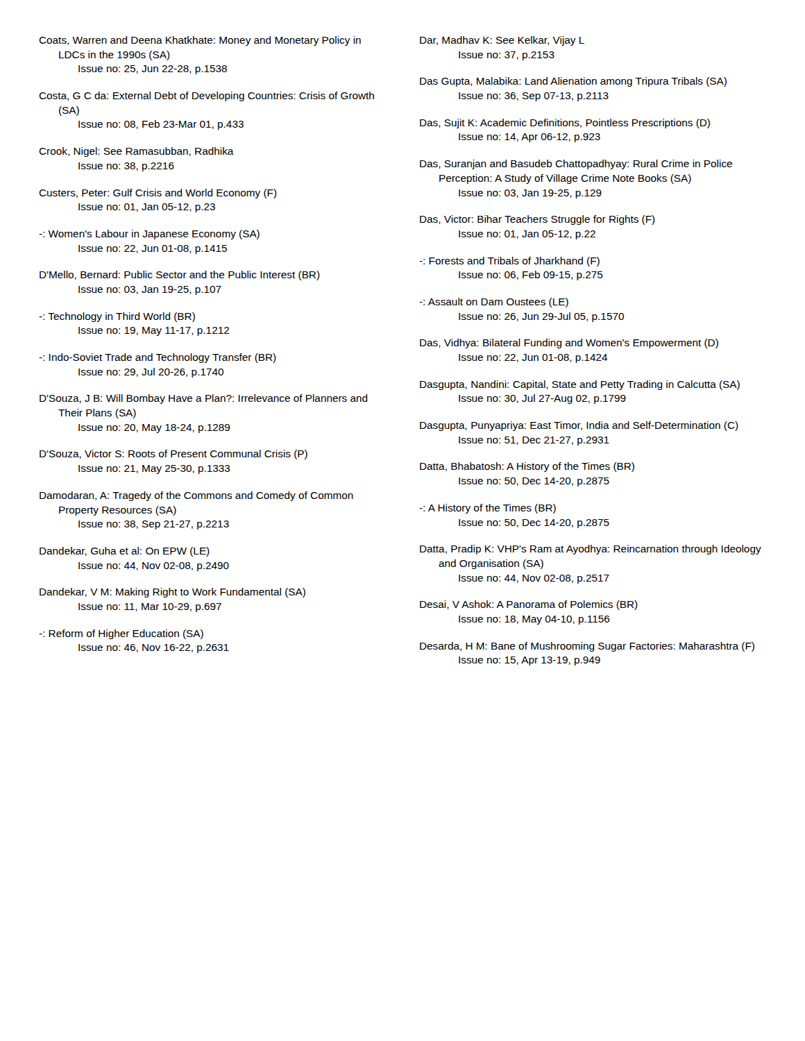Coats, Warren and Deena Khatkhate: Money and Monetary Policy in LDCs in the 1990s (SA) Issue no: 25, Jun 22-28, p.1538
Costa, G C da: External Debt of Developing Countries: Crisis of Growth (SA) Issue no: 08, Feb 23-Mar 01, p.433
Crook, Nigel: See Ramasubban, Radhika Issue no: 38, p.2216
Custers, Peter: Gulf Crisis and World Economy (F) Issue no: 01, Jan 05-12, p.23
-: Women's Labour in Japanese Economy (SA) Issue no: 22, Jun 01-08, p.1415
D'Mello, Bernard: Public Sector and the Public Interest (BR) Issue no: 03, Jan 19-25, p.107
-: Technology in Third World (BR) Issue no: 19, May 11-17, p.1212
-: Indo-Soviet Trade and Technology Transfer (BR) Issue no: 29, Jul 20-26, p.1740
D'Souza, J B: Will Bombay Have a Plan?: Irrelevance of Planners and Their Plans (SA) Issue no: 20, May 18-24, p.1289
D'Souza, Victor S: Roots of Present Communal Crisis (P) Issue no: 21, May 25-30, p.1333
Damodaran, A: Tragedy of the Commons and Comedy of Common Property Resources (SA) Issue no: 38, Sep 21-27, p.2213
Dandekar, Guha et al: On EPW (LE) Issue no: 44, Nov 02-08, p.2490
Dandekar, V M: Making Right to Work Fundamental (SA) Issue no: 11, Mar 10-29, p.697
-: Reform of Higher Education (SA) Issue no: 46, Nov 16-22, p.2631
Dar, Madhav K: See Kelkar, Vijay L Issue no: 37, p.2153
Das Gupta, Malabika: Land Alienation among Tripura Tribals (SA) Issue no: 36, Sep 07-13, p.2113
Das, Sujit K: Academic Definitions, Pointless Prescriptions (D) Issue no: 14, Apr 06-12, p.923
Das, Suranjan and Basudeb Chattopadhyay: Rural Crime in Police Perception: A Study of Village Crime Note Books (SA) Issue no: 03, Jan 19-25, p.129
Das, Victor: Bihar Teachers Struggle for Rights (F) Issue no: 01, Jan 05-12, p.22
-: Forests and Tribals of Jharkhand (F) Issue no: 06, Feb 09-15, p.275
-: Assault on Dam Oustees (LE) Issue no: 26, Jun 29-Jul 05, p.1570
Das, Vidhya: Bilateral Funding and Women's Empowerment (D) Issue no: 22, Jun 01-08, p.1424
Dasgupta, Nandini: Capital, State and Petty Trading in Calcutta (SA) Issue no: 30, Jul 27-Aug 02, p.1799
Dasgupta, Punyapriya: East Timor, India and Self-Determination (C) Issue no: 51, Dec 21-27, p.2931
Datta, Bhabatosh: A History of the Times (BR) Issue no: 50, Dec 14-20, p.2875
-: A History of the Times (BR) Issue no: 50, Dec 14-20, p.2875
Datta, Pradip K: VHP's Ram at Ayodhya: Reincarnation through Ideology and Organisation (SA) Issue no: 44, Nov 02-08, p.2517
Desai, V Ashok: A Panorama of Polemics (BR) Issue no: 18, May 04-10, p.1156
Desarda, H M: Bane of Mushrooming Sugar Factories: Maharashtra (F) Issue no: 15, Apr 13-19, p.949